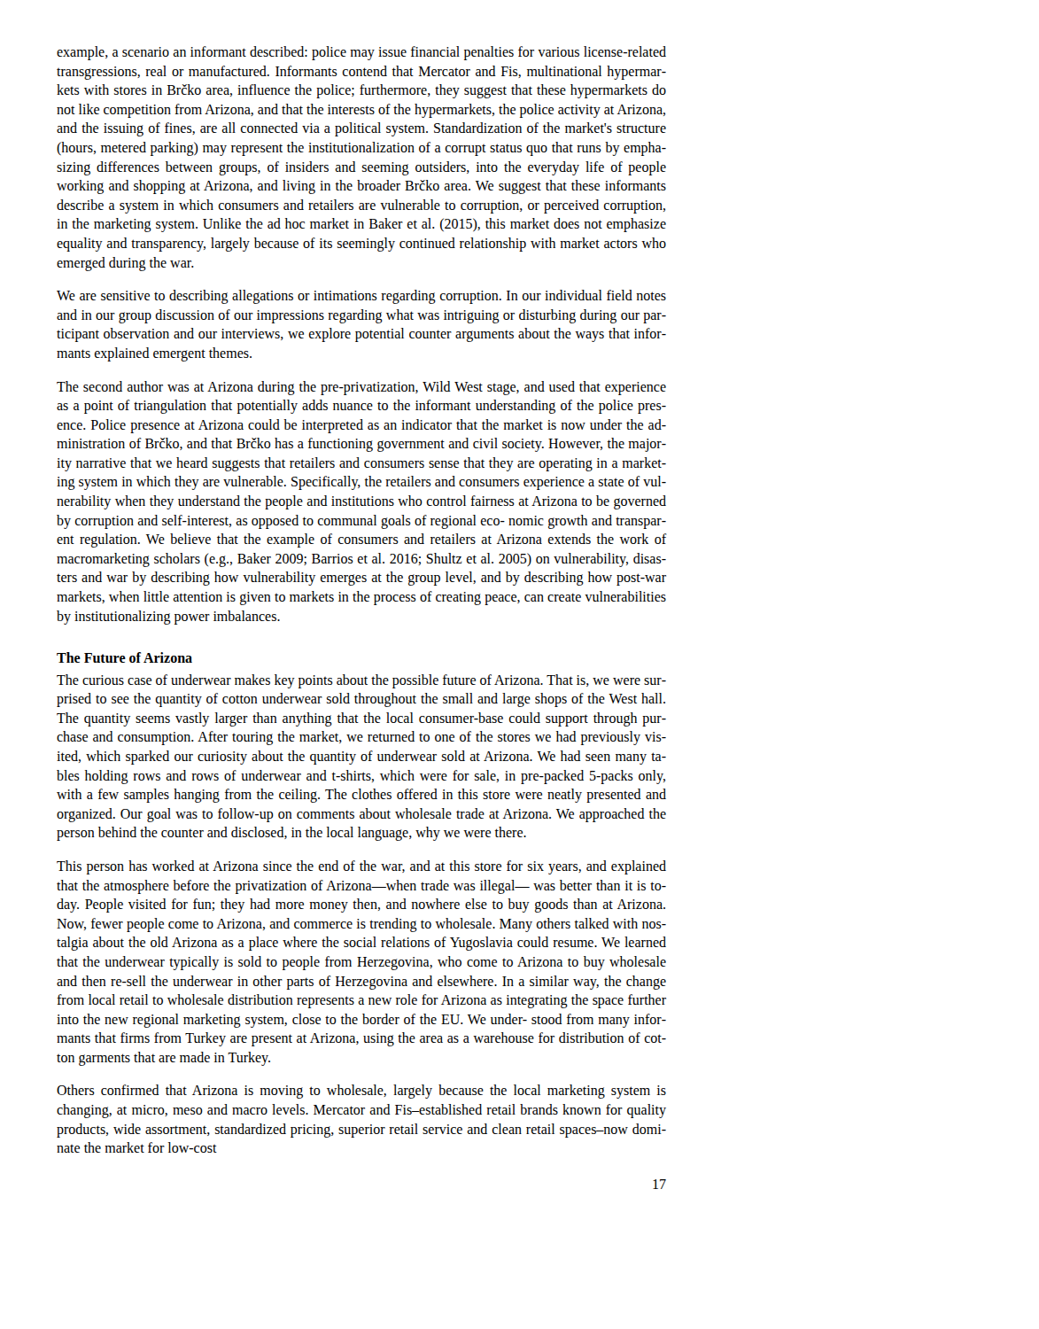example, a scenario an informant described: police may issue financial penalties for various license-related transgressions, real or manufactured. Informants contend that Mercator and Fis, multinational hypermarkets with stores in Brčko area, influence the police; furthermore, they suggest that these hypermarkets do not like competition from Arizona, and that the interests of the hypermarkets, the police activity at Arizona, and the issuing of fines, are all connected via a political system. Standardization of the market's structure (hours, metered parking) may represent the institutionalization of a corrupt status quo that runs by emphasizing differences between groups, of insiders and seeming outsiders, into the everyday life of people working and shopping at Arizona, and living in the broader Brčko area. We suggest that these informants describe a system in which consumers and retailers are vulnerable to corruption, or perceived corruption, in the marketing system. Unlike the ad hoc market in Baker et al. (2015), this market does not emphasize equality and transparency, largely because of its seemingly continued relationship with market actors who emerged during the war.
We are sensitive to describing allegations or intimations regarding corruption. In our individual field notes and in our group discussion of our impressions regarding what was intriguing or disturbing during our participant observation and our interviews, we explore potential counter arguments about the ways that informants explained emergent themes.
The second author was at Arizona during the pre-privatization, Wild West stage, and used that experience as a point of triangulation that potentially adds nuance to the informant understanding of the police presence. Police presence at Arizona could be interpreted as an indicator that the market is now under the administration of Brčko, and that Brčko has a functioning government and civil society. However, the majority narrative that we heard suggests that retailers and consumers sense that they are operating in a marketing system in which they are vulnerable. Specifically, the retailers and consumers experience a state of vulnerability when they understand the people and institutions who control fairness at Arizona to be governed by corruption and self-interest, as opposed to communal goals of regional eco- nomic growth and transparent regulation. We believe that the example of consumers and retailers at Arizona extends the work of macromarketing scholars (e.g., Baker 2009; Barrios et al. 2016; Shultz et al. 2005) on vulnerability, disasters and war by describing how vulnerability emerges at the group level, and by describing how post-war markets, when little attention is given to markets in the process of creating peace, can create vulnerabilities by institutionalizing power imbalances.
The Future of Arizona
The curious case of underwear makes key points about the possible future of Arizona. That is, we were surprised to see the quantity of cotton underwear sold throughout the small and large shops of the West hall. The quantity seems vastly larger than anything that the local consumer-base could support through purchase and consumption. After touring the market, we returned to one of the stores we had previously visited, which sparked our curiosity about the quantity of underwear sold at Arizona. We had seen many tables holding rows and rows of underwear and t-shirts, which were for sale, in pre-packed 5-packs only, with a few samples hanging from the ceiling. The clothes offered in this store were neatly presented and organized. Our goal was to follow-up on comments about wholesale trade at Arizona. We approached the person behind the counter and disclosed, in the local language, why we were there.
This person has worked at Arizona since the end of the war, and at this store for six years, and explained that the atmosphere before the privatization of Arizona—when trade was illegal— was better than it is today. People visited for fun; they had more money then, and nowhere else to buy goods than at Arizona. Now, fewer people come to Arizona, and commerce is trending to wholesale. Many others talked with nostalgia about the old Arizona as a place where the social relations of Yugoslavia could resume. We learned that the underwear typically is sold to people from Herzegovina, who come to Arizona to buy wholesale and then re-sell the underwear in other parts of Herzegovina and elsewhere. In a similar way, the change from local retail to wholesale distribution represents a new role for Arizona as integrating the space further into the new regional marketing system, close to the border of the EU. We under- stood from many informants that firms from Turkey are present at Arizona, using the area as a warehouse for distribution of cotton garments that are made in Turkey.
Others confirmed that Arizona is moving to wholesale, largely because the local marketing system is changing, at micro, meso and macro levels. Mercator and Fis–established retail brands known for quality products, wide assortment, standardized pricing, superior retail service and clean retail spaces–now dominate the market for low-cost
17